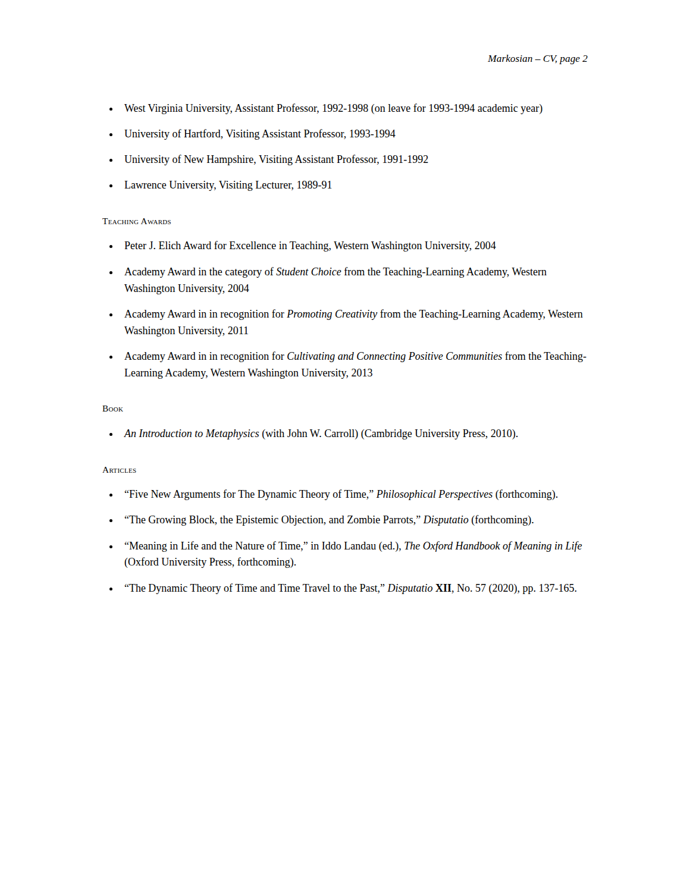Markosian – CV, page 2
West Virginia University, Assistant Professor, 1992-1998 (on leave for 1993-1994 academic year)
University of Hartford, Visiting Assistant Professor, 1993-1994
University of New Hampshire, Visiting Assistant Professor, 1991-1992
Lawrence University, Visiting Lecturer, 1989-91
Teaching Awards
Peter J. Elich Award for Excellence in Teaching, Western Washington University, 2004
Academy Award in the category of Student Choice from the Teaching-Learning Academy, Western Washington University, 2004
Academy Award in in recognition for Promoting Creativity from the Teaching-Learning Academy, Western Washington University, 2011
Academy Award in in recognition for Cultivating and Connecting Positive Communities from the Teaching-Learning Academy, Western Washington University, 2013
Book
An Introduction to Metaphysics (with John W. Carroll) (Cambridge University Press, 2010).
Articles
“Five New Arguments for The Dynamic Theory of Time,” Philosophical Perspectives (forthcoming).
“The Growing Block, the Epistemic Objection, and Zombie Parrots,” Disputatio (forthcoming).
“Meaning in Life and the Nature of Time,” in Iddo Landau (ed.), The Oxford Handbook of Meaning in Life (Oxford University Press, forthcoming).
“The Dynamic Theory of Time and Time Travel to the Past,” Disputatio XII, No. 57 (2020), pp. 137-165.